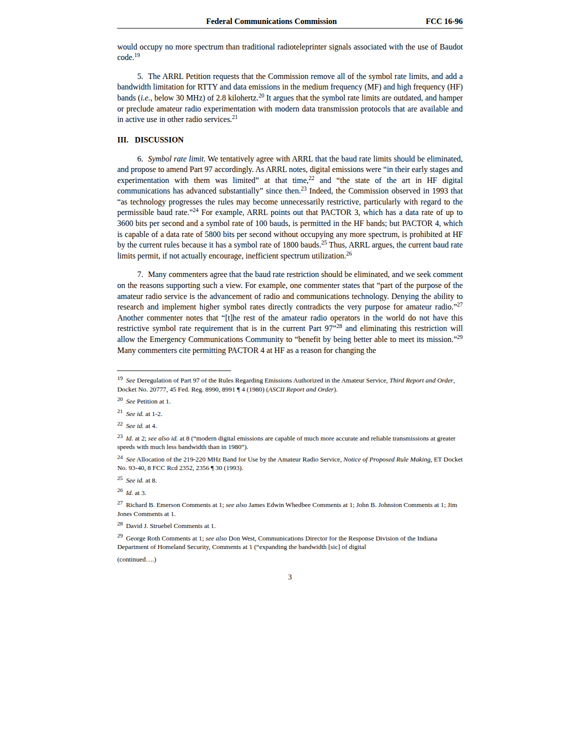Federal Communications Commission FCC 16-96
would occupy no more spectrum than traditional radioteleprinter signals associated with the use of Baudot code.19
5. The ARRL Petition requests that the Commission remove all of the symbol rate limits, and add a bandwidth limitation for RTTY and data emissions in the medium frequency (MF) and high frequency (HF) bands (i.e., below 30 MHz) of 2.8 kilohertz.20 It argues that the symbol rate limits are outdated, and hamper or preclude amateur radio experimentation with modern data transmission protocols that are available and in active use in other radio services.21
III. DISCUSSION
6. Symbol rate limit. We tentatively agree with ARRL that the baud rate limits should be eliminated, and propose to amend Part 97 accordingly. As ARRL notes, digital emissions were “in their early stages and experimentation with them was limited” at that time,22 and “the state of the art in HF digital communications has advanced substantially” since then.23 Indeed, the Commission observed in 1993 that “as technology progresses the rules may become unnecessarily restrictive, particularly with regard to the permissible baud rate.”24 For example, ARRL points out that PACTOR 3, which has a data rate of up to 3600 bits per second and a symbol rate of 100 bauds, is permitted in the HF bands; but PACTOR 4, which is capable of a data rate of 5800 bits per second without occupying any more spectrum, is prohibited at HF by the current rules because it has a symbol rate of 1800 bauds.25 Thus, ARRL argues, the current baud rate limits permit, if not actually encourage, inefficient spectrum utilization.26
7. Many commenters agree that the baud rate restriction should be eliminated, and we seek comment on the reasons supporting such a view. For example, one commenter states that “part of the purpose of the amateur radio service is the advancement of radio and communications technology. Denying the ability to research and implement higher symbol rates directly contradicts the very purpose for amateur radio.”27 Another commenter notes that “[t]he rest of the amateur radio operators in the world do not have this restrictive symbol rate requirement that is in the current Part 97”28 and eliminating this restriction will allow the Emergency Communications Community to “benefit by being better able to meet its mission.”29 Many commenters cite permitting PACTOR 4 at HF as a reason for changing the
19 See Deregulation of Part 97 of the Rules Regarding Emissions Authorized in the Amateur Service, Third Report and Order, Docket No. 20777, 45 Fed. Reg. 8990, 8991 ¶ 4 (1980) (ASCII Report and Order).
20 See Petition at 1.
21 See id. at 1-2.
22 See id. at 4.
23 Id. at 2; see also id. at 8 (“modern digital emissions are capable of much more accurate and reliable transmissions at greater speeds with much less bandwidth than in 1980”).
24 See Allocation of the 219-220 MHz Band for Use by the Amateur Radio Service, Notice of Proposed Rule Making, ET Docket No. 93-40, 8 FCC Rcd 2352, 2356 ¶ 30 (1993).
25 See id. at 8.
26 Id. at 3.
27 Richard B. Emerson Comments at 1; see also James Edwin Whedbee Comments at 1; John B. Johnston Comments at 1; Jim Jones Comments at 1.
28 David J. Struebel Comments at 1.
29 George Roth Comments at 1; see also Don West, Communications Director for the Response Division of the Indiana Department of Homeland Security, Comments at 1 (“expanding the bandwidth [sic] of digital
(continued….)
3